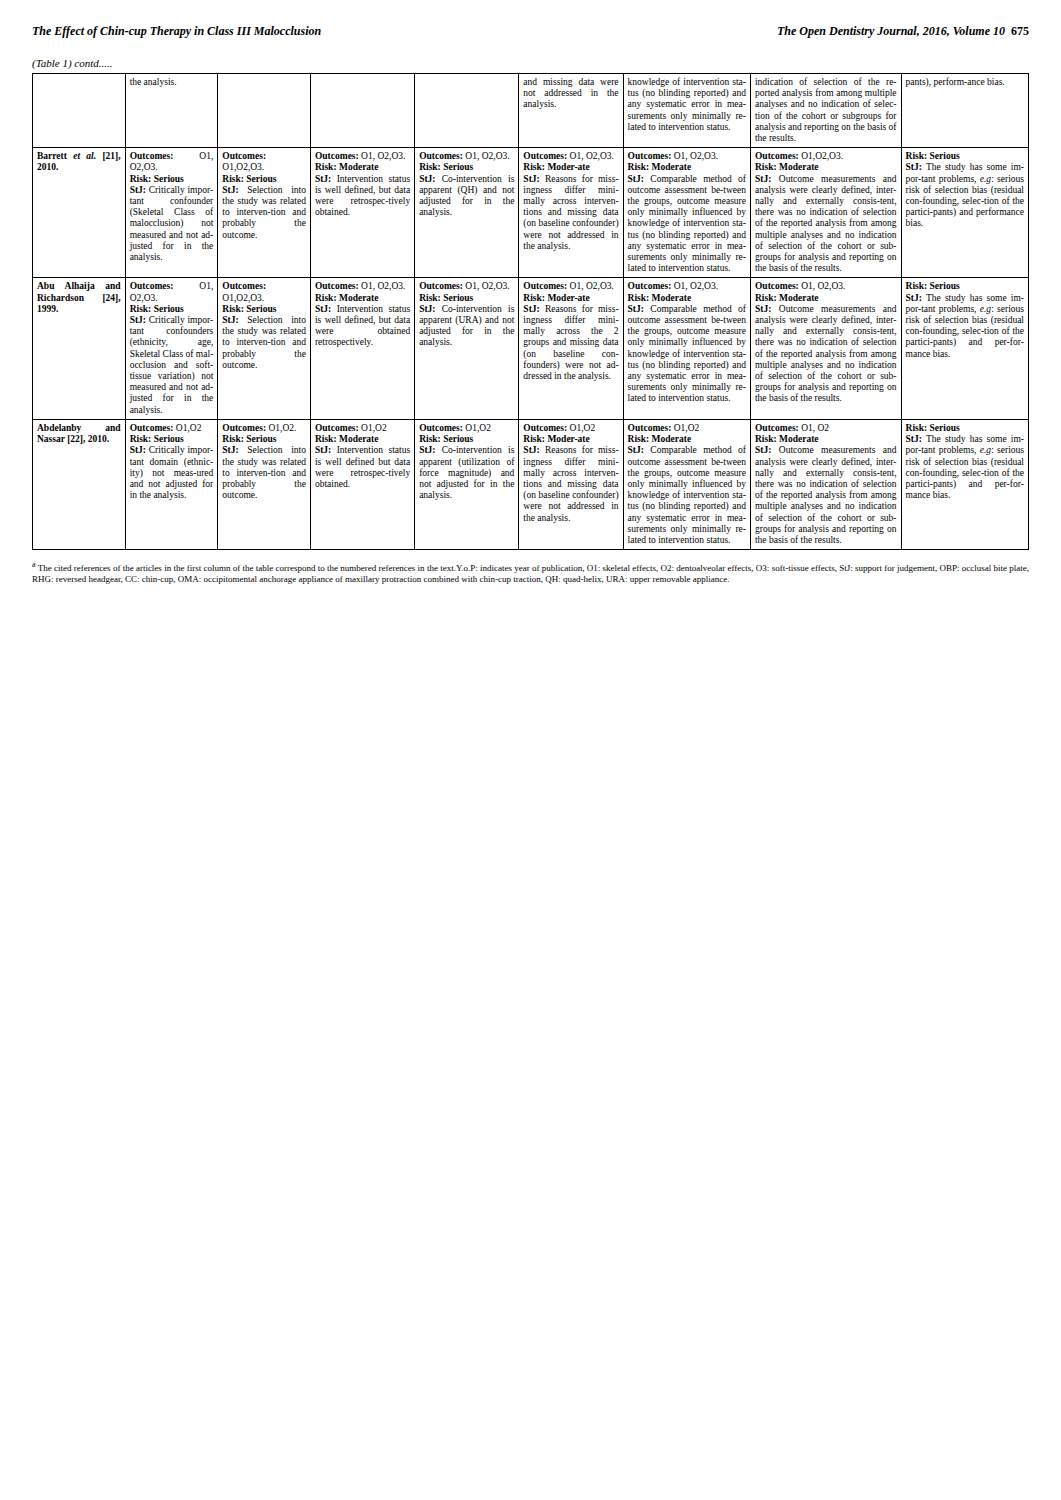The Effect of Chin-cup Therapy in Class III Malocclusion
The Open Dentistry Journal, 2016, Volume 10675
(Table 1) contd.....
| | the analysis. | | | | and missing data were not addressed in the analysis. | knowledge of intervention status (no blinding reported) and any systematic error in measurements only minimally related to intervention status. | indication of selection of the reported analysis from among multiple analyses and no indication of selection of the cohort or subgroups for analysis and reporting on the basis of the results. | pants), perform-ance bias. |
| Barrett et al. [21], 2010. | Outcomes: O1, O2,O3. Risk: Serious StJ: Critically important confounder (Skeletal Class of malocclusion) not measured and not adjusted for in the analysis. | Outcomes: O1,O2,O3. Risk: Serious StJ: Selection into the study was related to interven-tion and probably the outcome. | Outcomes: O1, O2,O3. Risk: Moderate StJ: Intervention status is well defined, but data were retrospec-tively obtained. | Outcomes: O1, O2,O3. Risk: Serious StJ: Co-intervention is apparent (QH) and not adjusted for in the analysis. | Outcomes: O1, O2,O3. Risk: Moder-ate StJ: Reasons for missingness differ mini-mally across interventions and missing data (on baseline confounder) were not addressed in the analysis. | Outcomes: O1, O2,O3. Risk: Moderate StJ: Comparable method of outcome assessment be-tween the groups, outcome measure only minimally influenced by knowledge of intervention status (no blinding reported) and any systematic error in measurements only minimally related to intervention status. | Outcomes: O1,O2,O3. Risk: Moderate StJ: Outcome measurements and analysis were clearly defined, internally and externally consis-tent, there was no indication of selection of the reported analysis from among multiple analyses and no indication of selection of the cohort or subgroups for analysis and reporting on the basis of the results. | Risk: Serious StJ: The study has some impor-tant problems, e.g : serious risk of selection bias (residual con-founding, selec-tion of the partici-pants) and performance bias. |
| Abu Alhaija and Richardson [24], 1999. | Outcomes: O1, O2,O3. Risk: Serious StJ: Critically important confounders (ethnicity, age, Skeletal Class of malocclusion and soft-tissue variation) not measured and not adjusted for in the analysis. | Outcomes: O1,O2,O3. Risk: Serious StJ: Selection into the study was related to interven-tion and probably the outcome. | Outcomes: O1, O2,O3. Risk: Moderate StJ: Intervention status is well defined, but data were obtained retrospectively. | Outcomes: O1, O2,O3. Risk: Serious StJ: Co-intervention is apparent (URA) and not adjusted for in the analysis. | Outcomes: O1, O2,O3. Risk: Moder-ate StJ: Reasons for missingness differ mini-mally across the 2 groups and missing data (on baseline confounders) were not addressed in the analysis. | Outcomes: O1, O2,O3. Risk: Moderate StJ: Comparable method of outcome assessment be-tween the groups, outcome measure only minimally influenced by knowledge of intervention status (no blinding reported) and any systematic error in measurements only minimally related to intervention status. | Outcomes: O1, O2,O3. Risk: Moderate StJ: Outcome measurements and analysis were clearly defined, internally and externally consis-tent, there was no indication of selection of the reported analysis from among multiple analyses and no indication of selection of the cohort or subgroups for analysis and reporting on the basis of the results. | Risk: Serious StJ: The study has some impor-tant problems, e.g : serious risk of selection bias (residual con-founding, selec-tion of the partici-pants) and per-formance bias. |
| Abdelanby and Nassar [22], 2010. | Outcomes: O1,O2 Risk: Serious StJ: Critically important domain (ethnic-ity) not meas-ured and not adjusted for in the analysis. | Outcomes: O1,O2. Risk: Serious StJ: Selection into the study was related to interven-tion and probably the outcome. | Outcomes: O1,O2 Risk: Moderate StJ: Intervention status is well defined but data were retrospec-tively obtained. | Outcomes: O1,O2 Risk: Serious StJ: Co-intervention is apparent (utilization of force magnitude) and not adjusted for in the analysis. | Outcomes: O1,O2 Risk: Moder-ate StJ: Reasons for missingness differ mini-mally across interventions and missing data (on baseline confounder) were not addressed in the analysis. | Outcomes: O1,O2 Risk: Moderate StJ: Comparable method of outcome assessment be-tween the groups, outcome measure only minimally influenced by knowledge of intervention status (no blinding reported) and any systematic error in measurements only minimally related to intervention status. | Outcomes: O1, O2 Risk: Moderate StJ: Outcome measurements and analysis were clearly defined, internally and externally consis-tent, there was no indication of selection of the reported analysis from among multiple analyses and no indication of selection of the cohort or subgroups for analysis and reporting on the basis of the results. | Risk: Serious StJ: The study has some impor-tant problems, e.g : serious risk of selection bias (residual con-founding, selec-tion of the partici-pants) and per-formance bias. |
a The cited references of the articles in the first column of the table correspond to the numbered references in the text.Y.o.P: indicates year of publication, O1: skeletal effects, O2: dentoalveolar effects, O3: soft-tissue effects, StJ: support for judgement, OBP: occlusal bite plate, RHG: reversed headgear, CC: chin-cup, OMA: occipitomental anchorage appliance of maxillary protraction combined with chin-cup traction, QH: quad-helix, URA: upper removable appliance.